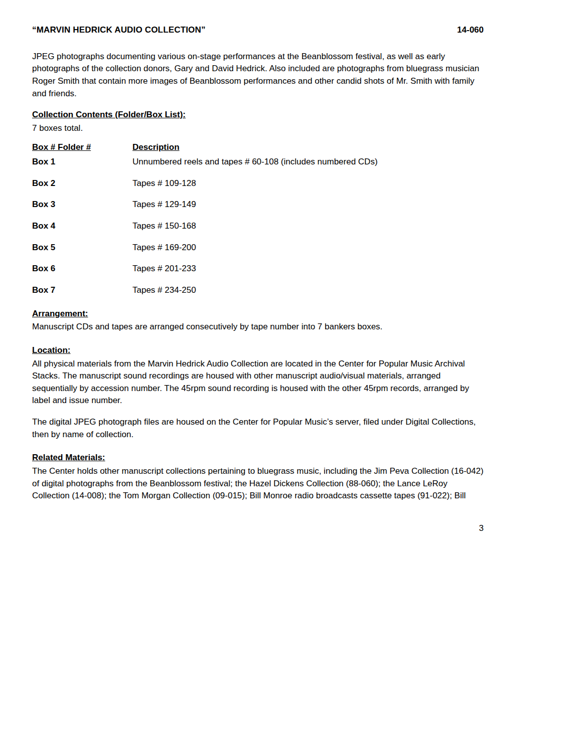“MARVIN HEDRICK AUDIO COLLECTION” 14-060
JPEG photographs documenting various on-stage performances at the Beanblossom festival, as well as early photographs of the collection donors, Gary and David Hedrick. Also included are photographs from bluegrass musician Roger Smith that contain more images of Beanblossom performances and other candid shots of Mr. Smith with family and friends.
Collection Contents (Folder/Box List):
7 boxes total.
| Box # Folder # | Description |
| --- | --- |
| Box 1 | Unnumbered reels and tapes # 60-108 (includes numbered CDs) |
| Box 2 | Tapes # 109-128 |
| Box 3 | Tapes # 129-149 |
| Box 4 | Tapes # 150-168 |
| Box 5 | Tapes # 169-200 |
| Box 6 | Tapes # 201-233 |
| Box 7 | Tapes # 234-250 |
Arrangement:
Manuscript CDs and tapes are arranged consecutively by tape number into 7 bankers boxes.
Location:
All physical materials from the Marvin Hedrick Audio Collection are located in the Center for Popular Music Archival Stacks. The manuscript sound recordings are housed with other manuscript audio/visual materials, arranged sequentially by accession number. The 45rpm sound recording is housed with the other 45rpm records, arranged by label and issue number.
The digital JPEG photograph files are housed on the Center for Popular Music’s server, filed under Digital Collections, then by name of collection.
Related Materials:
The Center holds other manuscript collections pertaining to bluegrass music, including the Jim Peva Collection (16-042) of digital photographs from the Beanblossom festival; the Hazel Dickens Collection (88-060); the Lance LeRoy Collection (14-008); the Tom Morgan Collection (09-015); Bill Monroe radio broadcasts cassette tapes (91-022); Bill
3